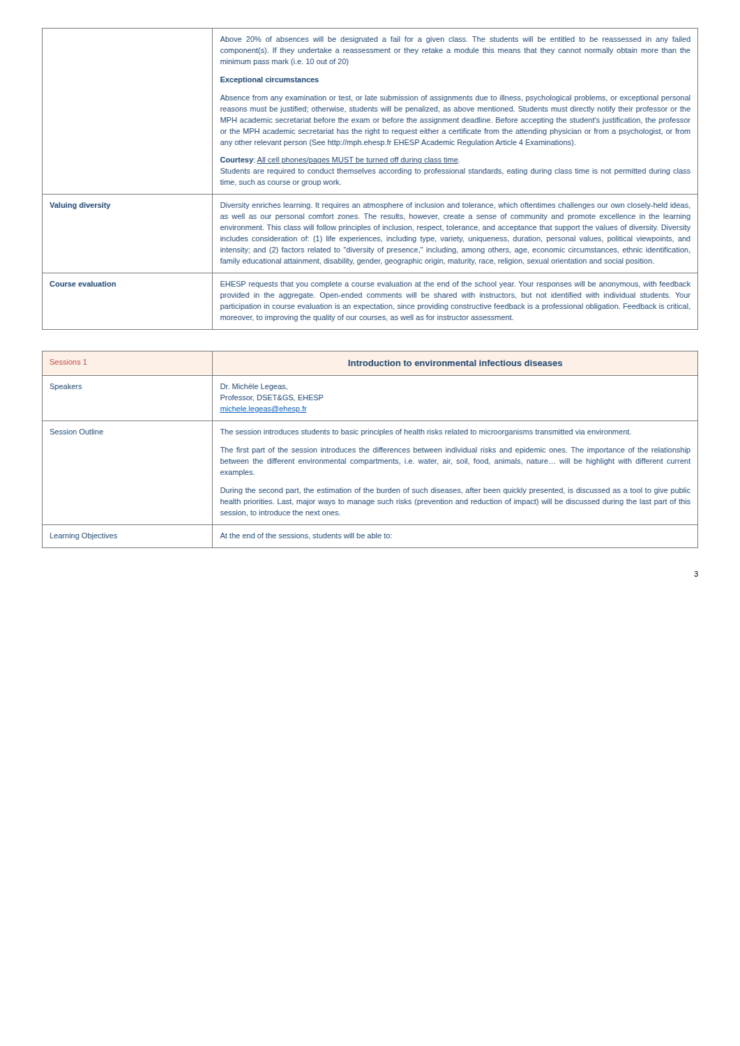| | Above 20% of absences will be designated a fail for a given class. The students will be entitled to be reassessed in any failed component(s). If they undertake a reassessment or they retake a module this means that they cannot normally obtain more than the minimum pass mark (i.e. 10 out of 20) Exceptional circumstances Absence from any examination or test, or late submission of assignments due to illness, psychological problems, or exceptional personal reasons must be justified; otherwise, students will be penalized, as above mentioned. Students must directly notify their professor or the MPH academic secretariat before the exam or before the assignment deadline. Before accepting the student's justification, the professor or the MPH academic secretariat has the right to request either a certificate from the attending physician or from a psychologist, or from any other relevant person (See http://mph.ehesp.fr EHESP Academic Regulation Article 4 Examinations). Courtesy : All cell phones/pages MUST be turned off during class time . Students are required to conduct themselves according to professional standards, eating during class time is not permitted during class time, such as course or group work. |
| Valuing diversity | Diversity enriches learning. It requires an atmosphere of inclusion and tolerance, which oftentimes challenges our own closely-held ideas, as well as our personal comfort zones. The results, however, create a sense of community and promote excellence in the learning environment. This class will follow principles of inclusion, respect, tolerance, and acceptance that support the values of diversity. Diversity includes consideration of: (1) life experiences, including type, variety, uniqueness, duration, personal values, political viewpoints, and intensity; and (2) factors related to "diversity of presence," including, among others, age, economic circumstances, ethnic identification, family educational attainment, disability, gender, geographic origin, maturity, race, religion, sexual orientation and social position. |
| Course evaluation | EHESP requests that you complete a course evaluation at the end of the school year. Your responses will be anonymous, with feedback provided in the aggregate. Open-ended comments will be shared with instructors, but not identified with individual students. Your participation in course evaluation is an expectation, since providing constructive feedback is a professional obligation. Feedback is critical, moreover, to improving the quality of our courses, as well as for instructor assessment. |
| Sessions 1 | Introduction to environmental infectious diseases |
| Speakers | Dr. Michèle Legeas, Professor, DSET&GS, EHESP michele.legeas@ehesp.fr |
| Session Outline | The session introduces students to basic principles of health risks related to microorganisms transmitted via environment. The first part of the session introduces the differences between individual risks and epidemic ones. The importance of the relationship between the different environmental compartments, i.e. water, air, soil, food, animals, nature… will be highlight with different current examples. During the second part, the estimation of the burden of such diseases, after been quickly presented, is discussed as a tool to give public health priorities. Last, major ways to manage such risks (prevention and reduction of impact) will be discussed during the last part of this session, to introduce the next ones. |
| Learning Objectives | At the end of the sessions, students will be able to: |
3